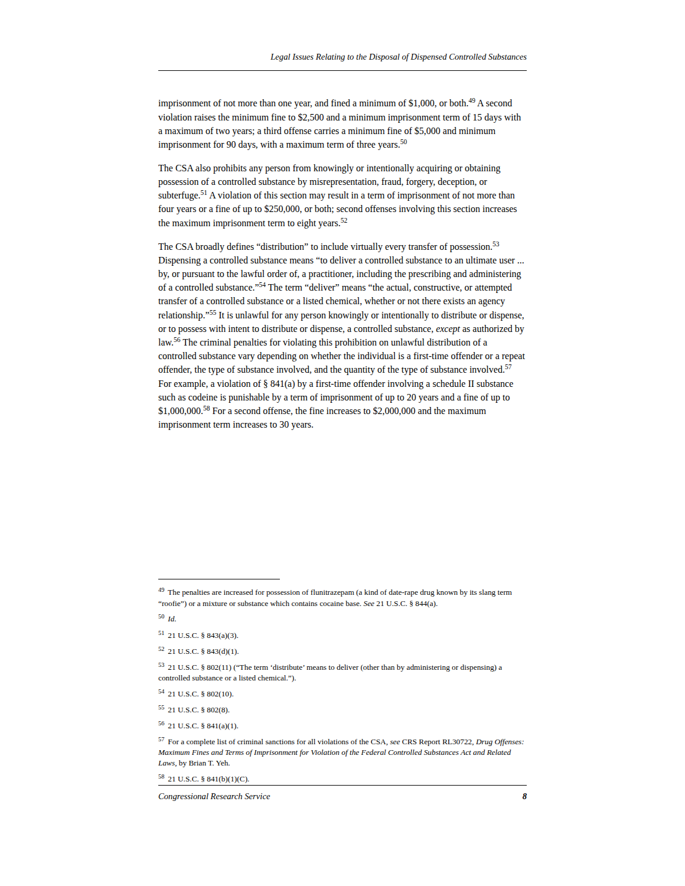Legal Issues Relating to the Disposal of Dispensed Controlled Substances
imprisonment of not more than one year, and fined a minimum of $1,000, or both.49 A second violation raises the minimum fine to $2,500 and a minimum imprisonment term of 15 days with a maximum of two years; a third offense carries a minimum fine of $5,000 and minimum imprisonment for 90 days, with a maximum term of three years.50
The CSA also prohibits any person from knowingly or intentionally acquiring or obtaining possession of a controlled substance by misrepresentation, fraud, forgery, deception, or subterfuge.51 A violation of this section may result in a term of imprisonment of not more than four years or a fine of up to $250,000, or both; second offenses involving this section increases the maximum imprisonment term to eight years.52
The CSA broadly defines “distribution” to include virtually every transfer of possession.53 Dispensing a controlled substance means “to deliver a controlled substance to an ultimate user ... by, or pursuant to the lawful order of, a practitioner, including the prescribing and administering of a controlled substance.”54 The term “deliver” means “the actual, constructive, or attempted transfer of a controlled substance or a listed chemical, whether or not there exists an agency relationship.”55 It is unlawful for any person knowingly or intentionally to distribute or dispense, or to possess with intent to distribute or dispense, a controlled substance, except as authorized by law.56 The criminal penalties for violating this prohibition on unlawful distribution of a controlled substance vary depending on whether the individual is a first-time offender or a repeat offender, the type of substance involved, and the quantity of the type of substance involved.57 For example, a violation of § 841(a) by a first-time offender involving a schedule II substance such as codeine is punishable by a term of imprisonment of up to 20 years and a fine of up to $1,000,000.58 For a second offense, the fine increases to $2,000,000 and the maximum imprisonment term increases to 30 years.
49 The penalties are increased for possession of flunitrazepam (a kind of date-rape drug known by its slang term “roofie”) or a mixture or substance which contains cocaine base. See 21 U.S.C. § 844(a).
50 Id.
51 21 U.S.C. § 843(a)(3).
52 21 U.S.C. § 843(d)(1).
53 21 U.S.C. § 802(11) (“The term ‘distribute’ means to deliver (other than by administering or dispensing) a controlled substance or a listed chemical.”).
54 21 U.S.C. § 802(10).
55 21 U.S.C. § 802(8).
56 21 U.S.C. § 841(a)(1).
57 For a complete list of criminal sanctions for all violations of the CSA, see CRS Report RL30722, Drug Offenses: Maximum Fines and Terms of Imprisonment for Violation of the Federal Controlled Substances Act and Related Laws, by Brian T. Yeh.
58 21 U.S.C. § 841(b)(1)(C).
Congressional Research Service 8